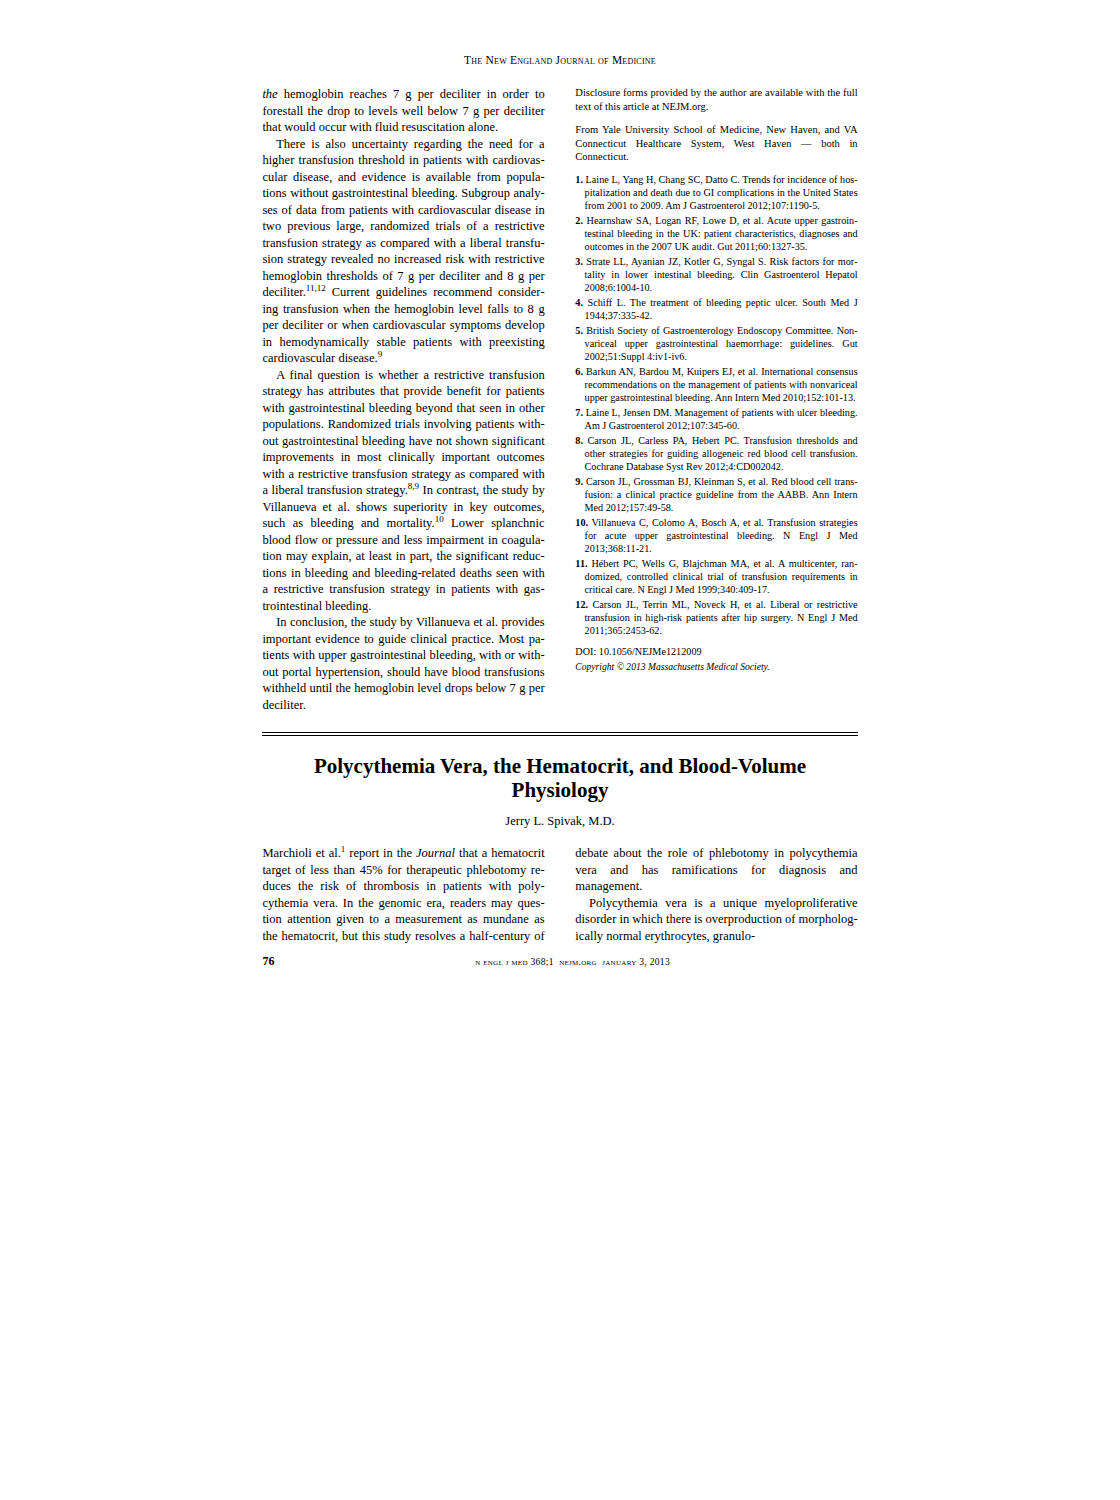The New England Journal of Medicine
the hemoglobin reaches 7 g per deciliter in order to forestall the drop to levels well below 7 g per deciliter that would occur with fluid resuscitation alone.
There is also uncertainty regarding the need for a higher transfusion threshold in patients with cardiovascular disease, and evidence is available from populations without gastrointestinal bleeding. Subgroup analyses of data from patients with cardiovascular disease in two previous large, randomized trials of a restrictive transfusion strategy as compared with a liberal transfusion strategy revealed no increased risk with restrictive hemoglobin thresholds of 7 g per deciliter and 8 g per deciliter.11,12 Current guidelines recommend considering transfusion when the hemoglobin level falls to 8 g per deciliter or when cardiovascular symptoms develop in hemodynamically stable patients with preexisting cardiovascular disease.9
A final question is whether a restrictive transfusion strategy has attributes that provide benefit for patients with gastrointestinal bleeding beyond that seen in other populations. Randomized trials involving patients without gastrointestinal bleeding have not shown significant improvements in most clinically important outcomes with a restrictive transfusion strategy as compared with a liberal transfusion strategy.8,9 In contrast, the study by Villanueva et al. shows superiority in key outcomes, such as bleeding and mortality.10 Lower splanchnic blood flow or pressure and less impairment in coagulation may explain, at least in part, the significant reductions in bleeding and bleeding-related deaths seen with a restrictive transfusion strategy in patients with gastrointestinal bleeding.
In conclusion, the study by Villanueva et al. provides important evidence to guide clinical practice. Most patients with upper gastrointestinal bleeding, with or without portal hypertension, should have blood transfusions withheld until the hemoglobin level drops below 7 g per deciliter.
Disclosure forms provided by the author are available with the full text of this article at NEJM.org.
From Yale University School of Medicine, New Haven, and VA Connecticut Healthcare System, West Haven — both in Connecticut.
1. Laine L, Yang H, Chang SC, Datto C. Trends for incidence of hospitalization and death due to GI complications in the United States from 2001 to 2009. Am J Gastroenterol 2012;107:1190-5.
2. Hearnshaw SA, Logan RF, Lowe D, et al. Acute upper gastrointestinal bleeding in the UK: patient characteristics, diagnoses and outcomes in the 2007 UK audit. Gut 2011;60:1327-35.
3. Strate LL, Ayanian JZ, Kotler G, Syngal S. Risk factors for mortality in lower intestinal bleeding. Clin Gastroenterol Hepatol 2008;6:1004-10.
4. Schiff L. The treatment of bleeding peptic ulcer. South Med J 1944;37:335-42.
5. British Society of Gastroenterology Endoscopy Committee. Non-variceal upper gastrointestinal haemorrhage: guidelines. Gut 2002;51:Suppl 4:iv1-iv6.
6. Barkun AN, Bardou M, Kuipers EJ, et al. International consensus recommendations on the management of patients with nonvariceal upper gastrointestinal bleeding. Ann Intern Med 2010;152:101-13.
7. Laine L, Jensen DM. Management of patients with ulcer bleeding. Am J Gastroenterol 2012;107:345-60.
8. Carson JL, Carless PA, Hebert PC. Transfusion thresholds and other strategies for guiding allogeneic red blood cell transfusion. Cochrane Database Syst Rev 2012;4:CD002042.
9. Carson JL, Grossman BJ, Kleinman S, et al. Red blood cell transfusion: a clinical practice guideline from the AABB. Ann Intern Med 2012;157:49-58.
10. Villanueva C, Colomo A, Bosch A, et al. Transfusion strategies for acute upper gastrointestinal bleeding. N Engl J Med 2013;368:11-21.
11. Hébert PC, Wells G, Blajchman MA, et al. A multicenter, randomized, controlled clinical trial of transfusion requirements in critical care. N Engl J Med 1999;340:409-17.
12. Carson JL, Terrin ML, Noveck H, et al. Liberal or restrictive transfusion in high-risk patients after hip surgery. N Engl J Med 2011;365:2453-62.
DOI: 10.1056/NEJMe1212009
Copyright © 2013 Massachusetts Medical Society.
Polycythemia Vera, the Hematocrit, and Blood-Volume
Physiology
Jerry L. Spivak, M.D.
Marchioli et al.1 report in the Journal that a hematocrit target of less than 45% for therapeutic phlebotomy reduces the risk of thrombosis in patients with polycythemia vera. In the genomic era, readers may question attention given to a measurement as mundane as the hematocrit, but this study resolves a half-century of debate about the role of phlebotomy in polycythemia vera and has ramifications for diagnosis and management.
Polycythemia vera is a unique myeloproliferative disorder in which there is overproduction of morphologically normal erythrocytes, granulo-
76 n engl j med 368;1 nejm.org january 3, 2013